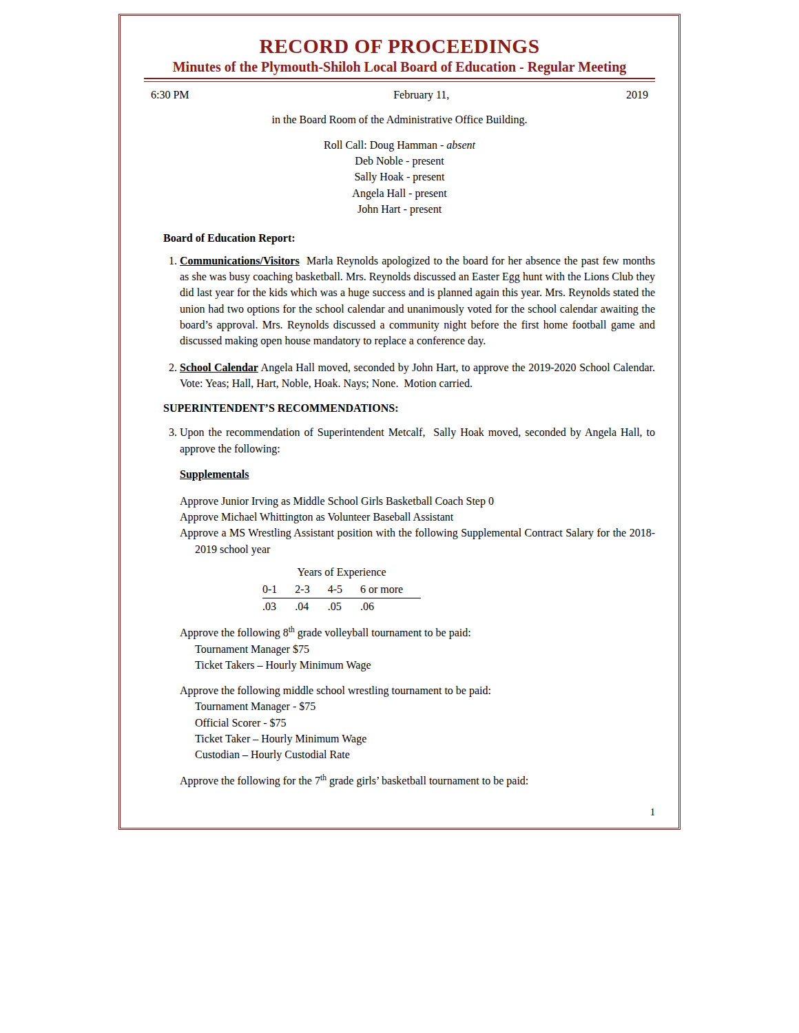RECORD OF PROCEEDINGS
Minutes of the Plymouth-Shiloh Local Board of Education - Regular Meeting
6:30 PM February 11, 2019
in the Board Room of the Administrative Office Building.
Roll Call: Doug Hamman - absent
Deb Noble - present
Sally Hoak - present
Angela Hall - present
John Hart - present
Board of Education Report:
Communications/Visitors Marla Reynolds apologized to the board for her absence the past few months as she was busy coaching basketball. Mrs. Reynolds discussed an Easter Egg hunt with the Lions Club they did last year for the kids which was a huge success and is planned again this year. Mrs. Reynolds stated the union had two options for the school calendar and unanimously voted for the school calendar awaiting the board’s approval. Mrs. Reynolds discussed a community night before the first home football game and discussed making open house mandatory to replace a conference day.
School Calendar Angela Hall moved, seconded by John Hart, to approve the 2019-2020 School Calendar. Vote: Yeas; Hall, Hart, Noble, Hoak. Nays; None. Motion carried.
SUPERINTENDENT’S RECOMMENDATIONS:
Upon the recommendation of Superintendent Metcalf, Sally Hoak moved, seconded by Angela Hall, to approve the following:
Supplementals
Approve Junior Irving as Middle School Girls Basketball Coach Step 0
Approve Michael Whittington as Volunteer Baseball Assistant
Approve a MS Wrestling Assistant position with the following Supplemental Contract Salary for the 2018-2019 school year
Years of Experience
| 0-1 | 2-3 | 4-5 | 6 or more |
| --- | --- | --- | --- |
| .03 | .04 | .05 | .06 |
Approve the following 8th grade volleyball tournament to be paid:
Tournament Manager $75
Ticket Takers – Hourly Minimum Wage
Approve the following middle school wrestling tournament to be paid:
Tournament Manager - $75
Official Scorer - $75
Ticket Taker – Hourly Minimum Wage
Custodian – Hourly Custodial Rate
Approve the following for the 7th grade girls’ basketball tournament to be paid:
1